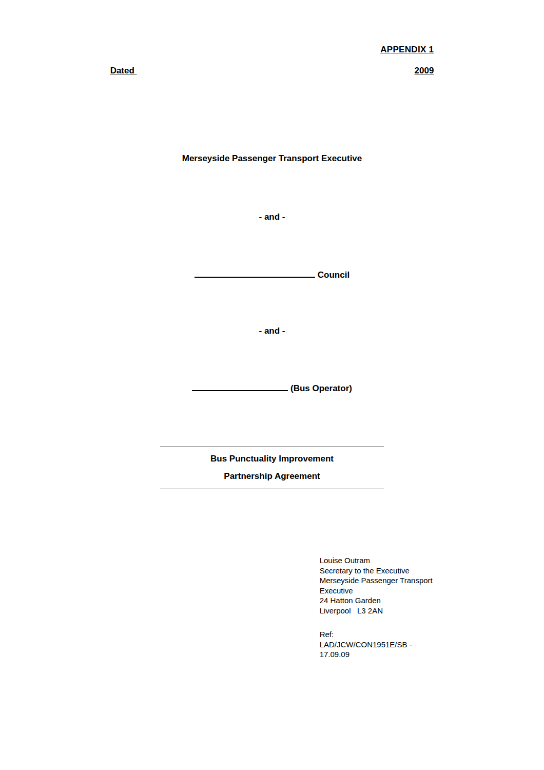APPENDIX 1
Dated 2009
Merseyside Passenger Transport Executive
- and -
Council
- and -
(Bus Operator)
Bus Punctuality Improvement
Partnership Agreement
Louise Outram
Secretary to the Executive
Merseyside Passenger Transport Executive
24 Hatton Garden
Liverpool L3 2AN
Ref: LAD/JCW/CON1951E/SB - 17.09.09